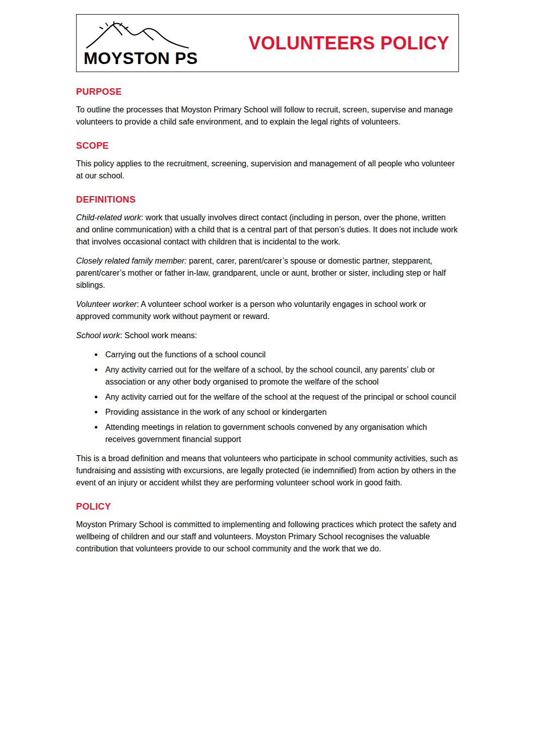MOYSTON PS
VOLUNTEERS POLICY
PURPOSE
To outline the processes that Moyston Primary School will follow to recruit, screen, supervise and manage volunteers to provide a child safe environment, and to explain the legal rights of volunteers.
SCOPE
This policy applies to the recruitment, screening, supervision and management of all people who volunteer at our school.
DEFINITIONS
Child-related work: work that usually involves direct contact (including in person, over the phone, written and online communication) with a child that is a central part of that person’s duties. It does not include work that involves occasional contact with children that is incidental to the work.
Closely related family member: parent, carer, parent/carer’s spouse or domestic partner, stepparent, parent/carer’s mother or father in-law, grandparent, uncle or aunt, brother or sister, including step or half siblings.
Volunteer worker: A volunteer school worker is a person who voluntarily engages in school work or approved community work without payment or reward.
School work: School work means:
Carrying out the functions of a school council
Any activity carried out for the welfare of a school, by the school council, any parents’ club or association or any other body organised to promote the welfare of the school
Any activity carried out for the welfare of the school at the request of the principal or school council
Providing assistance in the work of any school or kindergarten
Attending meetings in relation to government schools convened by any organisation which receives government financial support
This is a broad definition and means that volunteers who participate in school community activities, such as fundraising and assisting with excursions, are legally protected (ie indemnified) from action by others in the event of an injury or accident whilst they are performing volunteer school work in good faith.
POLICY
Moyston Primary School is committed to implementing and following practices which protect the safety and wellbeing of children and our staff and volunteers. Moyston Primary School recognises the valuable contribution that volunteers provide to our school community and the work that we do.